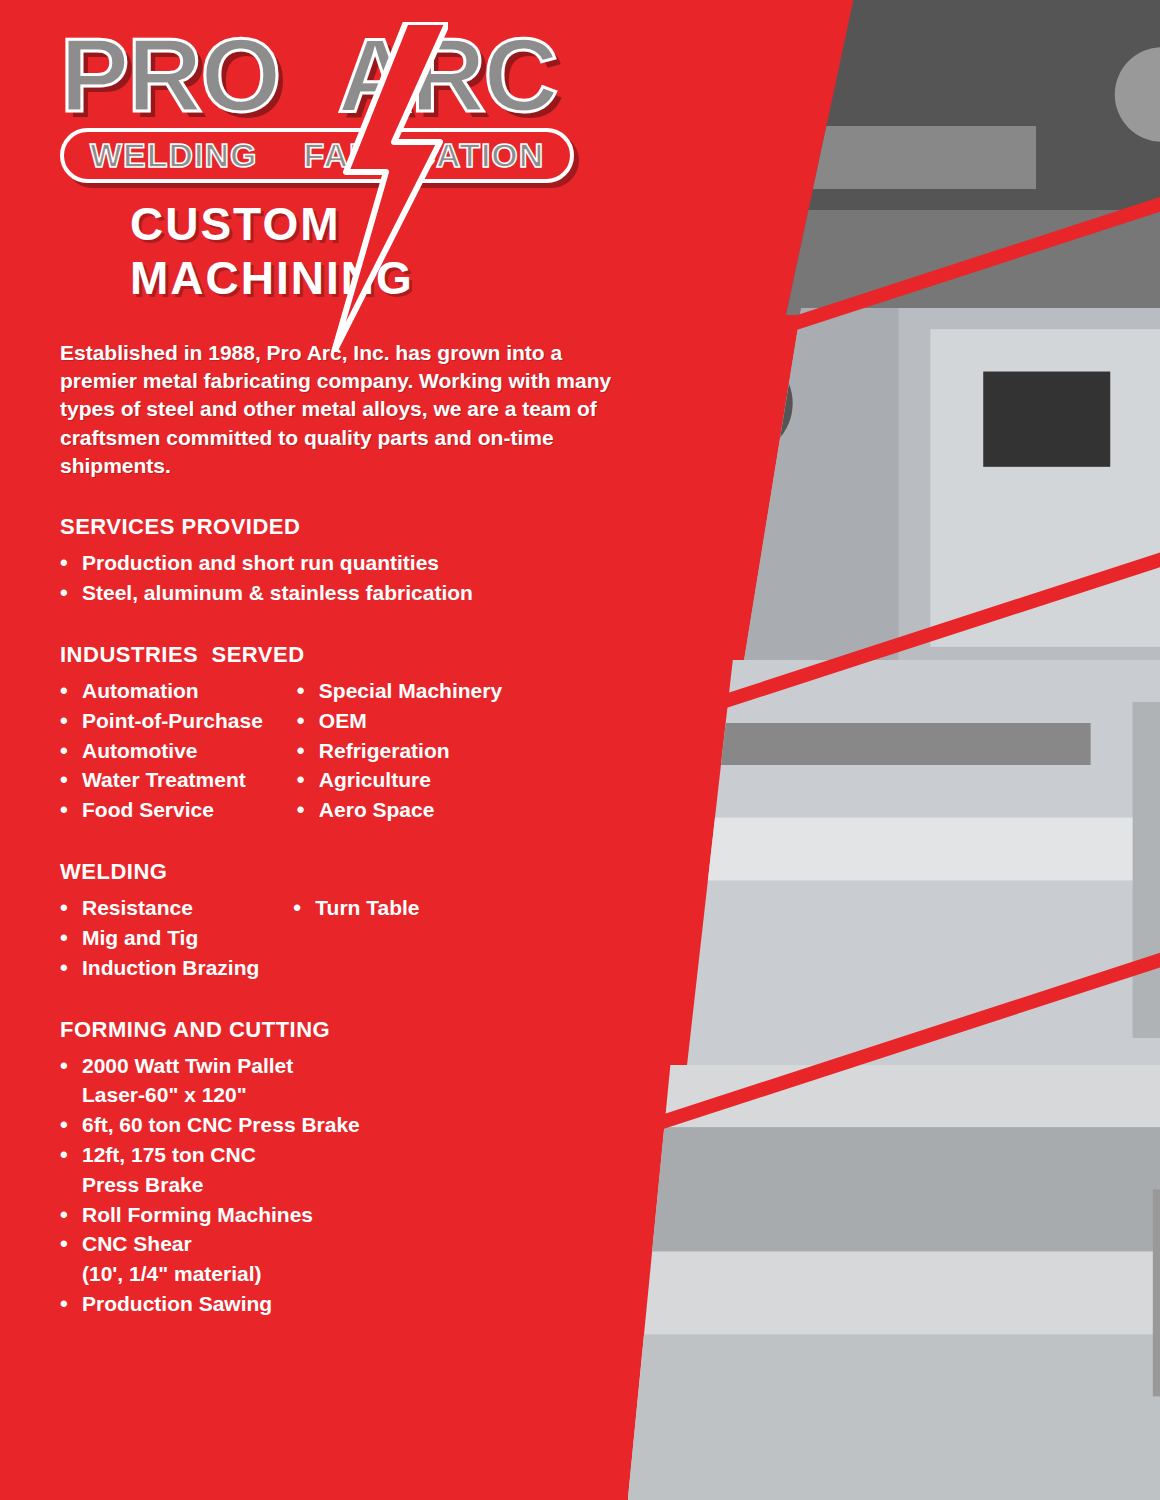PRO ARC
WELDING FABRICATION
CUSTOM MACHINING
Established in 1988, Pro Arc, Inc. has grown into a premier metal fabricating company. Working with many types of steel and other metal alloys, we are a team of craftsmen committed to quality parts and on-time shipments.
Services Provided
Production and short run quantities
Steel, aluminum & stainless fabrication
Industries Served
Automation
Point-of-Purchase
Automotive
Water Treatment
Food Service
Special Machinery
OEM
Refrigeration
Agriculture
Aero Space
Welding
Resistance
Mig and Tig
Induction Brazing
Turn Table
Forming and Cutting
2000 Watt Twin Pallet
Laser-60" x 120"
6ft, 60 ton CNC Press Brake
12ft, 175 ton CNC
Press Brake
Roll Forming Machines
CNC Shear
(10', 1/4" material)
Production Sawing